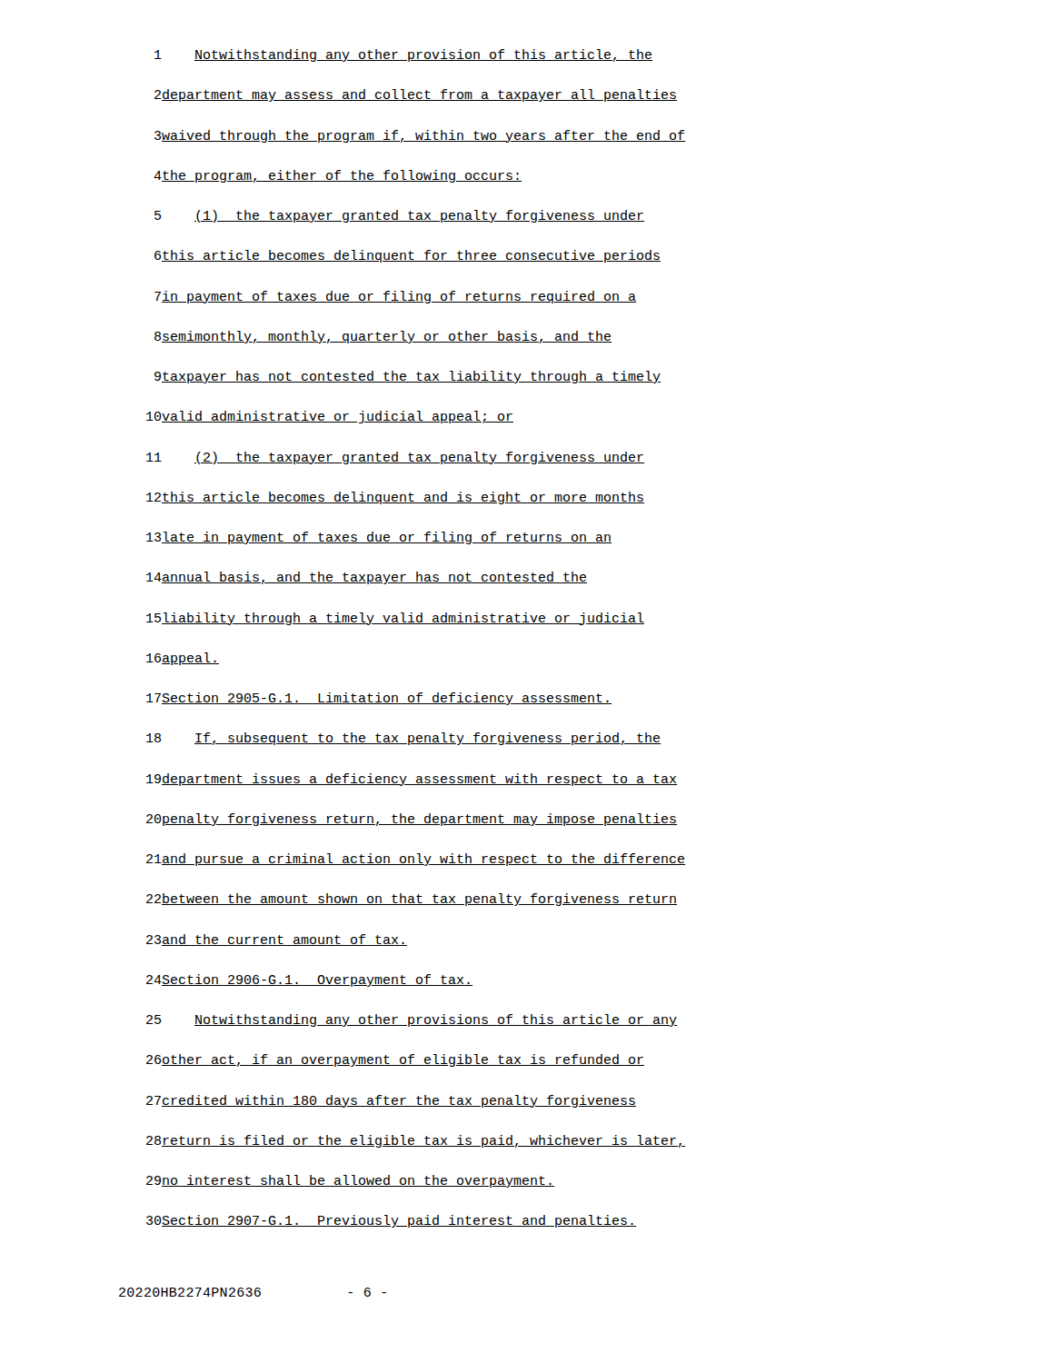| 1 | Notwithstanding any other provision of this article, the |
| 2 | department may assess and collect from a taxpayer all penalties |
| 3 | waived through the program if, within two years after the end of |
| 4 | the program, either of the following occurs: |
| 5 | (1) the taxpayer granted tax penalty forgiveness under |
| 6 | this article becomes delinquent for three consecutive periods |
| 7 | in payment of taxes due or filing of returns required on a |
| 8 | semimonthly, monthly, quarterly or other basis, and the |
| 9 | taxpayer has not contested the tax liability through a timely |
| 10 | valid administrative or judicial appeal; or |
| 11 | (2) the taxpayer granted tax penalty forgiveness under |
| 12 | this article becomes delinquent and is eight or more months |
| 13 | late in payment of taxes due or filing of returns on an |
| 14 | annual basis, and the taxpayer has not contested the |
| 15 | liability through a timely valid administrative or judicial |
| 16 | appeal. |
| 17 | Section 2905-G.1. Limitation of deficiency assessment. |
| 18 | If, subsequent to the tax penalty forgiveness period, the |
| 19 | department issues a deficiency assessment with respect to a tax |
| 20 | penalty forgiveness return, the department may impose penalties |
| 21 | and pursue a criminal action only with respect to the difference |
| 22 | between the amount shown on that tax penalty forgiveness return |
| 23 | and the current amount of tax. |
| 24 | Section 2906-G.1. Overpayment of tax. |
| 25 | Notwithstanding any other provisions of this article or any |
| 26 | other act, if an overpayment of eligible tax is refunded or |
| 27 | credited within 180 days after the tax penalty forgiveness |
| 28 | return is filed or the eligible tax is paid, whichever is later, |
| 29 | no interest shall be allowed on the overpayment. |
| 30 | Section 2907-G.1. Previously paid interest and penalties. |
20220HB2274PN2636 - 6 -